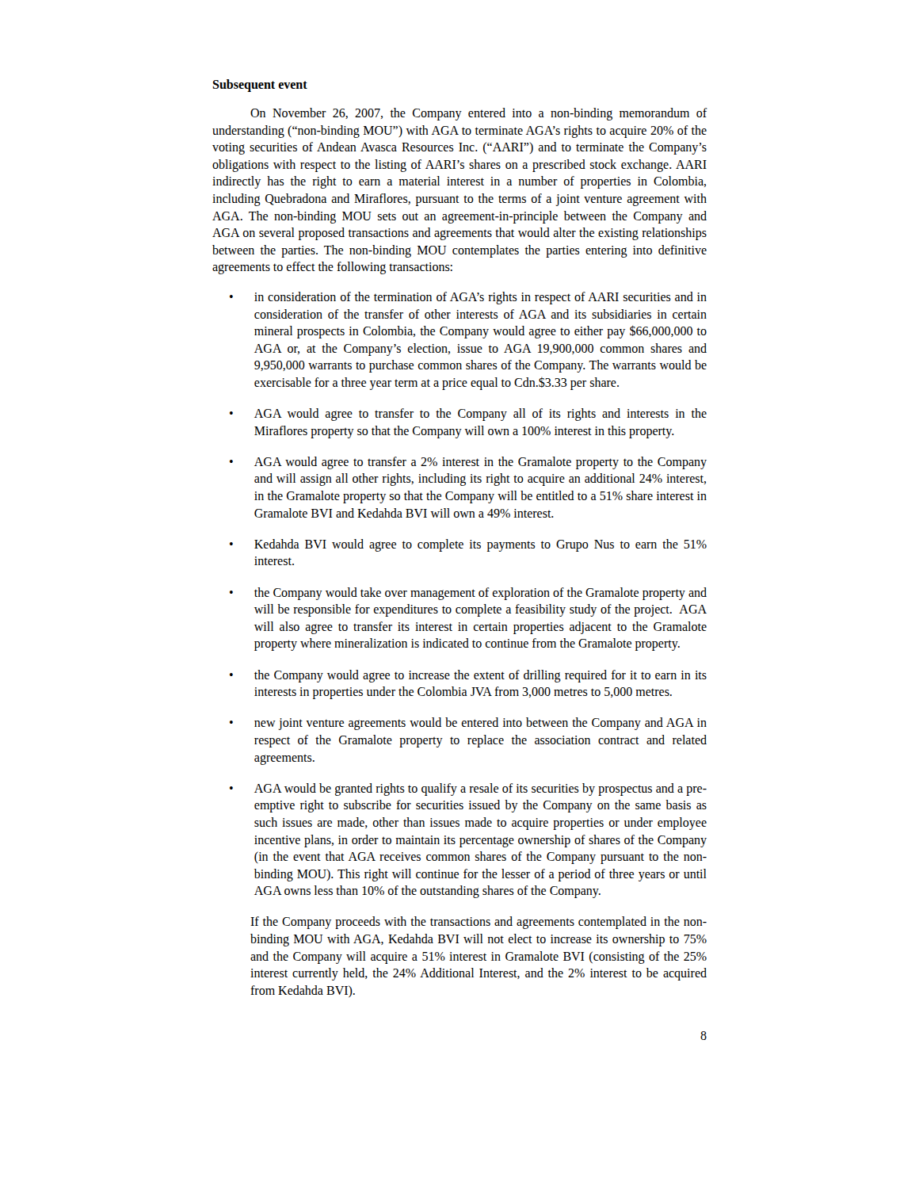Subsequent event
On November 26, 2007, the Company entered into a non-binding memorandum of understanding (“non-binding MOU”) with AGA to terminate AGA’s rights to acquire 20% of the voting securities of Andean Avasca Resources Inc. (“AARI”) and to terminate the Company’s obligations with respect to the listing of AARI’s shares on a prescribed stock exchange. AARI indirectly has the right to earn a material interest in a number of properties in Colombia, including Quebradona and Miraflores, pursuant to the terms of a joint venture agreement with AGA. The non-binding MOU sets out an agreement-in-principle between the Company and AGA on several proposed transactions and agreements that would alter the existing relationships between the parties. The non-binding MOU contemplates the parties entering into definitive agreements to effect the following transactions:
in consideration of the termination of AGA’s rights in respect of AARI securities and in consideration of the transfer of other interests of AGA and its subsidiaries in certain mineral prospects in Colombia, the Company would agree to either pay $66,000,000 to AGA or, at the Company’s election, issue to AGA 19,900,000 common shares and 9,950,000 warrants to purchase common shares of the Company. The warrants would be exercisable for a three year term at a price equal to Cdn.$3.33 per share.
AGA would agree to transfer to the Company all of its rights and interests in the Miraflores property so that the Company will own a 100% interest in this property.
AGA would agree to transfer a 2% interest in the Gramalote property to the Company and will assign all other rights, including its right to acquire an additional 24% interest, in the Gramalote property so that the Company will be entitled to a 51% share interest in Gramalote BVI and Kedahda BVI will own a 49% interest.
Kedahda BVI would agree to complete its payments to Grupo Nus to earn the 51% interest.
the Company would take over management of exploration of the Gramalote property and will be responsible for expenditures to complete a feasibility study of the project. AGA will also agree to transfer its interest in certain properties adjacent to the Gramalote property where mineralization is indicated to continue from the Gramalote property.
the Company would agree to increase the extent of drilling required for it to earn in its interests in properties under the Colombia JVA from 3,000 metres to 5,000 metres.
new joint venture agreements would be entered into between the Company and AGA in respect of the Gramalote property to replace the association contract and related agreements.
AGA would be granted rights to qualify a resale of its securities by prospectus and a pre-emptive right to subscribe for securities issued by the Company on the same basis as such issues are made, other than issues made to acquire properties or under employee incentive plans, in order to maintain its percentage ownership of shares of the Company (in the event that AGA receives common shares of the Company pursuant to the non-binding MOU). This right will continue for the lesser of a period of three years or until AGA owns less than 10% of the outstanding shares of the Company.
If the Company proceeds with the transactions and agreements contemplated in the non-binding MOU with AGA, Kedahda BVI will not elect to increase its ownership to 75% and the Company will acquire a 51% interest in Gramalote BVI (consisting of the 25% interest currently held, the 24% Additional Interest, and the 2% interest to be acquired from Kedahda BVI).
8